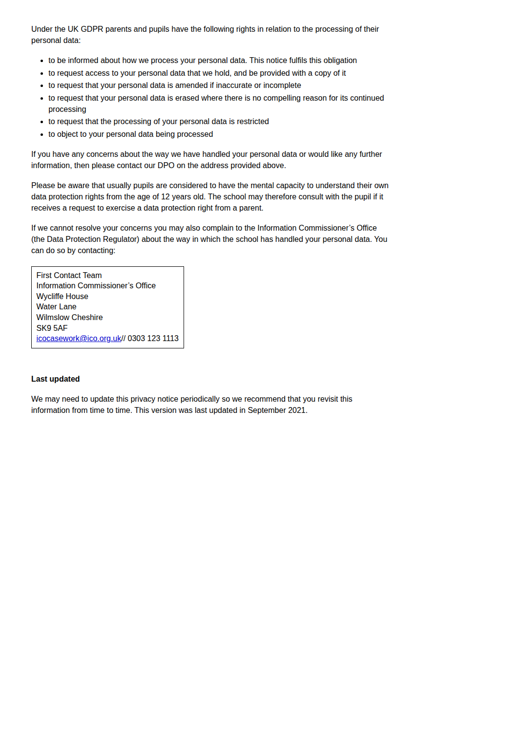Under the UK GDPR parents and pupils have the following rights in relation to the processing of their personal data:
to be informed about how we process your personal data. This notice fulfils this obligation
to request access to your personal data that we hold, and be provided with a copy of it
to request that your personal data is amended if inaccurate or incomplete
to request that your personal data is erased where there is no compelling reason for its continued processing
to request that the processing of your personal data is restricted
to object to your personal data being processed
If you have any concerns about the way we have handled your personal data or would like any further information, then please contact our DPO on the address provided above.
Please be aware that usually pupils are considered to have the mental capacity to understand their own data protection rights from the age of 12 years old. The school may therefore consult with the pupil if it receives a request to exercise a data protection right from a parent.
If we cannot resolve your concerns you may also complain to the Information Commissioner’s Office (the Data Protection Regulator) about the way in which the school has handled your personal data. You can do so by contacting:
First Contact Team
Information Commissioner’s Office
Wycliffe House
Water Lane
Wilmslow Cheshire
SK9 5AF
icocasework@ico.org.uk// 0303 123 1113
Last updated
We may need to update this privacy notice periodically so we recommend that you revisit this information from time to time. This version was last updated in September 2021.